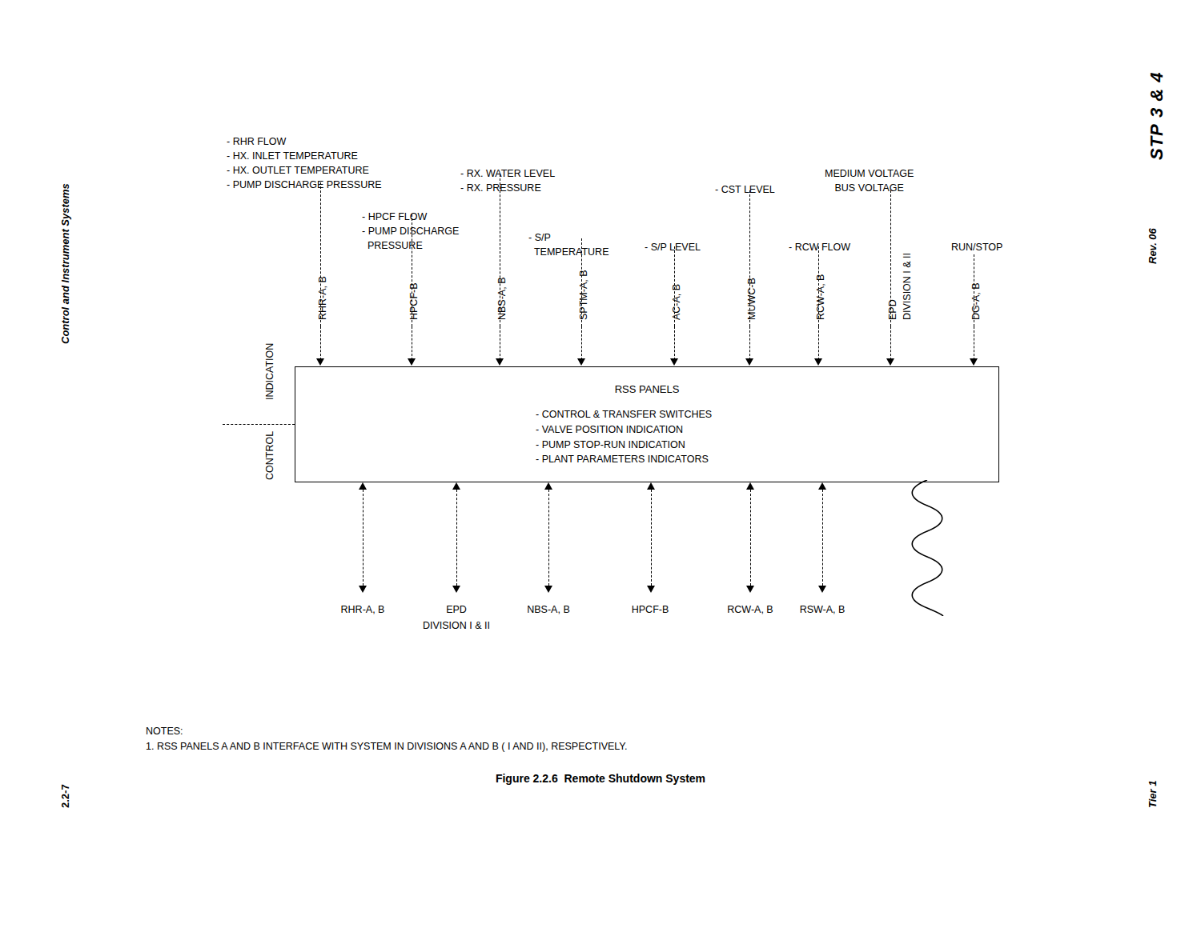Control and Instrument Systems
2.2-7
STP 3 & 4
Rev. 06
Tier 1
- RHR FLOW
- HX. INLET TEMPERATURE
- HX. OUTLET TEMPERATURE
- PUMP DISCHARGE PRESSURE
- HPCF FLOW
- PUMP DISCHARGE
PRESSURE
- RX. WATER LEVEL
- RX. PRESSURE
- S/P
TEMPERATURE
- S/P LEVEL
- CST LEVEL
- RCW FLOW
MEDIUM VOLTAGE
BUS VOLTAGE
RUN/STOP
RHR-A, B
HPCF-B
NBS-A, B
SPTM-A, B
AC-A, B
MUWC-B
RCW-A, B
EPD
DIVISION I & II
DG-A, B
INDICATION
CONTROL
RSS PANELS
- CONTROL & TRANSFER SWITCHES
- VALVE POSITION INDICATION
- PUMP STOP-RUN INDICATION
- PLANT PARAMETERS INDICATORS
RHR-A, B
EPD
DIVISION I & II
NBS-A, B
HPCF-B
RCW-A, B
RSW-A, B
NOTES:
1. RSS PANELS A AND B INTERFACE WITH SYSTEM IN DIVISIONS A AND B ( I AND II), RESPECTIVELY.
Figure 2.2.6 Remote Shutdown System